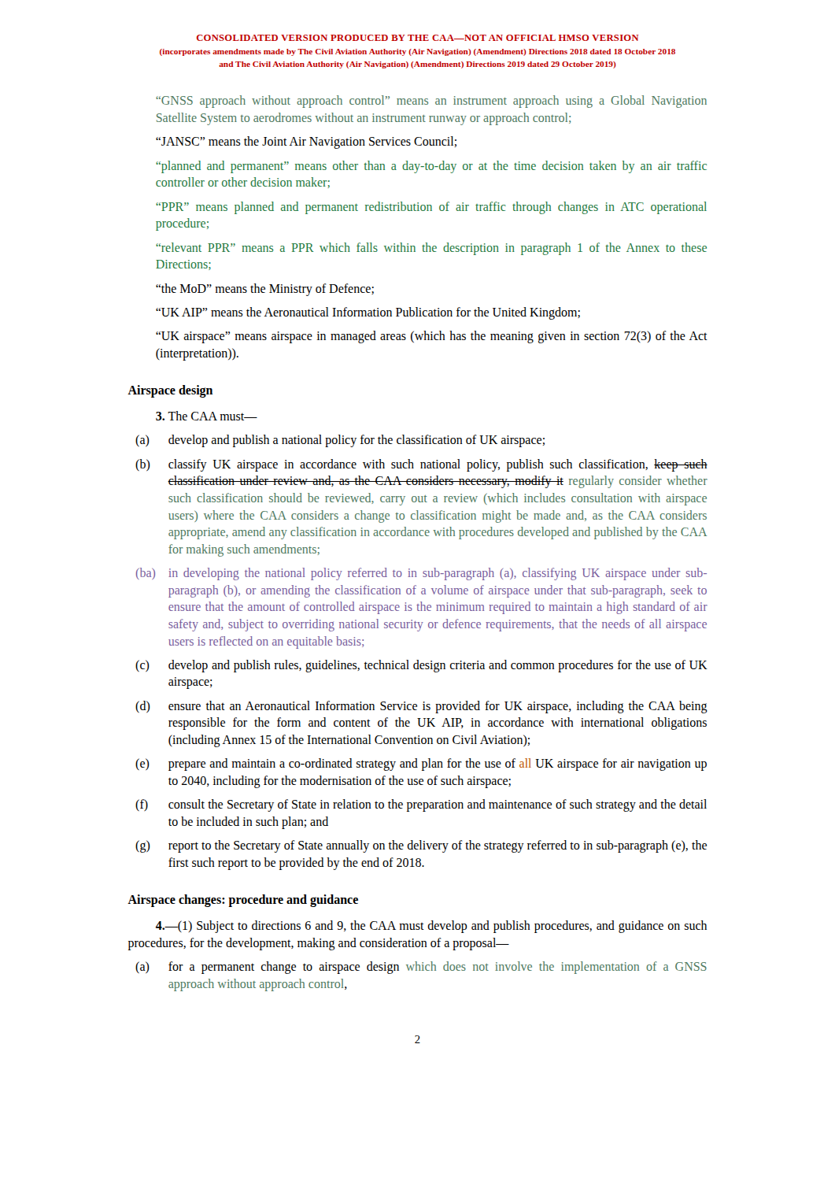CONSOLIDATED VERSION PRODUCED BY THE CAA—NOT AN OFFICIAL HMSO VERSION
(incorporates amendments made by The Civil Aviation Authority (Air Navigation) (Amendment) Directions 2018 dated 18 October 2018
and The Civil Aviation Authority (Air Navigation) (Amendment) Directions 2019 dated 29 October 2019)
“GNSS approach without approach control” means an instrument approach using a Global Navigation Satellite System to aerodromes without an instrument runway or approach control;
“JANSC” means the Joint Air Navigation Services Council;
“planned and permanent” means other than a day-to-day or at the time decision taken by an air traffic controller or other decision maker;
“PPR” means planned and permanent redistribution of air traffic through changes in ATC operational procedure;
“relevant PPR” means a PPR which falls within the description in paragraph 1 of the Annex to these Directions;
“the MoD” means the Ministry of Defence;
“UK AIP” means the Aeronautical Information Publication for the United Kingdom;
“UK airspace” means airspace in managed areas (which has the meaning given in section 72(3) of the Act (interpretation)).
Airspace design
3. The CAA must—
(a) develop and publish a national policy for the classification of UK airspace;
(b) classify UK airspace in accordance with such national policy, publish such classification, keep such classification under review and, as the CAA considers necessary, modify it regularly consider whether such classification should be reviewed, carry out a review (which includes consultation with airspace users) where the CAA considers a change to classification might be made and, as the CAA considers appropriate, amend any classification in accordance with procedures developed and published by the CAA for making such amendments;
(ba) in developing the national policy referred to in sub-paragraph (a), classifying UK airspace under sub-paragraph (b), or amending the classification of a volume of airspace under that sub-paragraph, seek to ensure that the amount of controlled airspace is the minimum required to maintain a high standard of air safety and, subject to overriding national security or defence requirements, that the needs of all airspace users is reflected on an equitable basis;
(c) develop and publish rules, guidelines, technical design criteria and common procedures for the use of UK airspace;
(d) ensure that an Aeronautical Information Service is provided for UK airspace, including the CAA being responsible for the form and content of the UK AIP, in accordance with international obligations (including Annex 15 of the International Convention on Civil Aviation);
(e) prepare and maintain a co-ordinated strategy and plan for the use of all UK airspace for air navigation up to 2040, including for the modernisation of the use of such airspace;
(f) consult the Secretary of State in relation to the preparation and maintenance of such strategy and the detail to be included in such plan; and
(g) report to the Secretary of State annually on the delivery of the strategy referred to in sub-paragraph (e), the first such report to be provided by the end of 2018.
Airspace changes: procedure and guidance
4.—(1) Subject to directions 6 and 9, the CAA must develop and publish procedures, and guidance on such procedures, for the development, making and consideration of a proposal—
(a) for a permanent change to airspace design which does not involve the implementation of a GNSS approach without approach control,
2